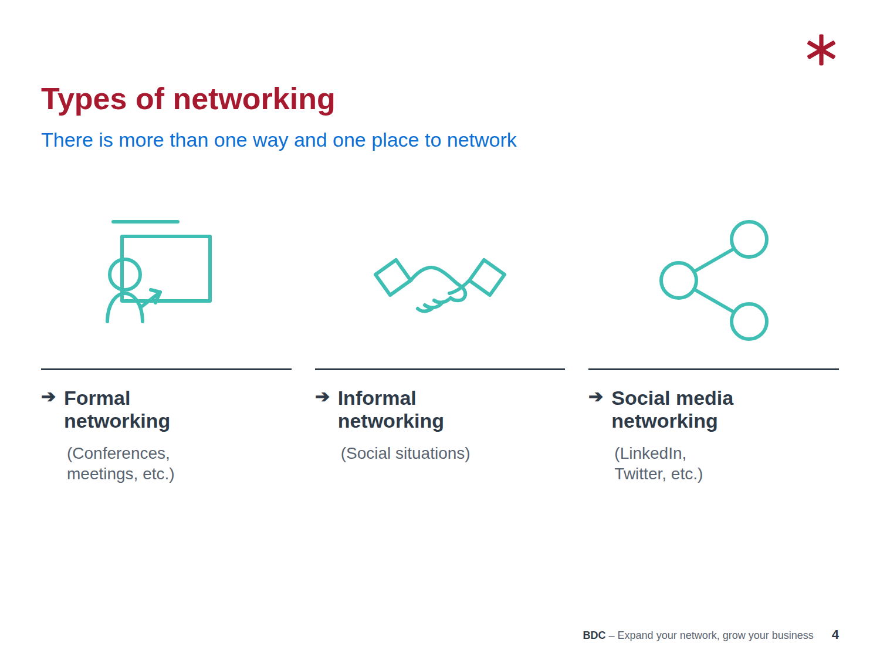Types of networking
There is more than one way and one place to network
➔ Formal
networking
(Conferences,
meetings, etc.)
➔ Informal
networking
(Social situations)
➔ Social media
networking
(LinkedIn,
Twitter, etc.)
BDC – Expand your network, grow your business 4